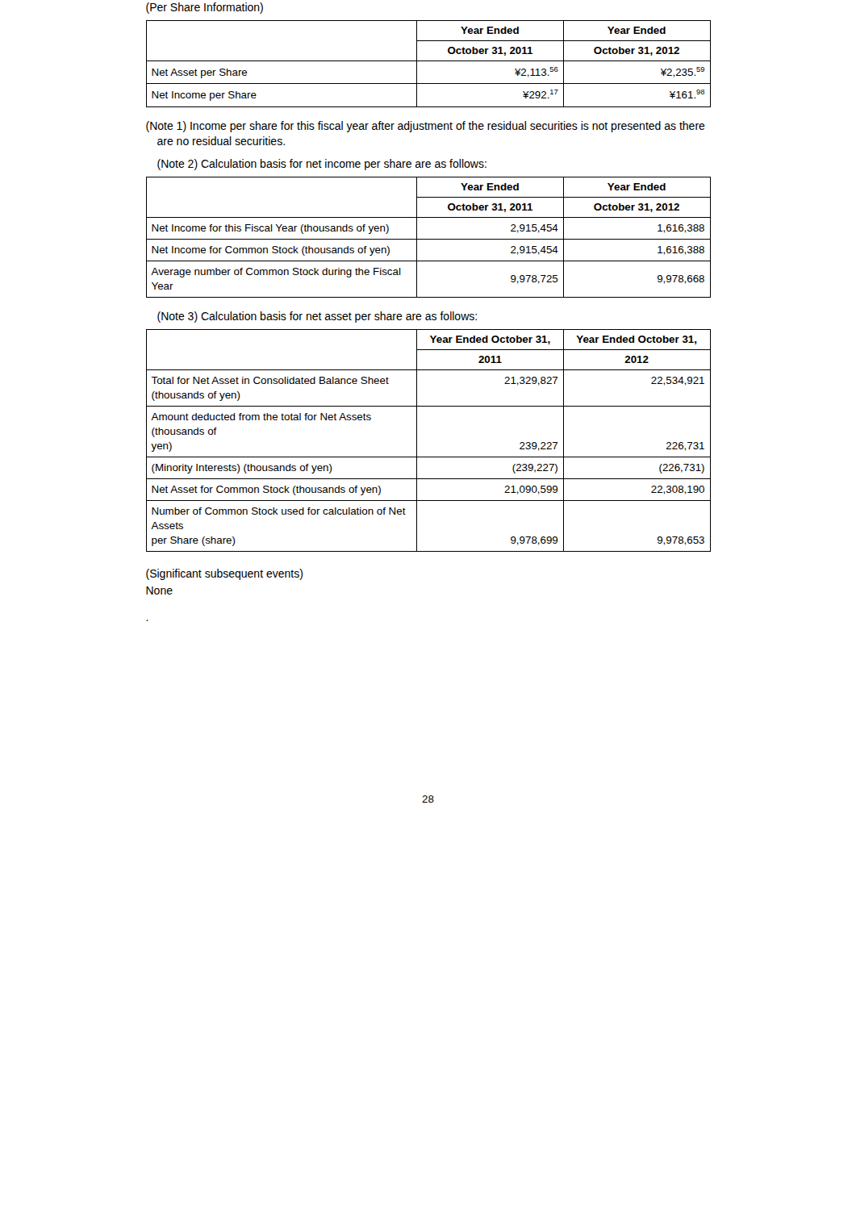(Per Share Information)
| | Year Ended | Year Ended |
| --- | --- | --- |
| October 31, 2011 | October 31, 2012 |
| Net Asset per Share | ¥2,113. 56 | ¥2,235. 59 |
| Net Income per Share | ¥292. 17 | ¥161. 98 |
(Note 1) Income per share for this fiscal year after adjustment of the residual securities is not presented as there are no residual securities.
(Note 2) Calculation basis for net income per share are as follows:
| | Year Ended | Year Ended |
| --- | --- | --- |
| October 31, 2011 | October 31, 2012 |
| Net Income for this Fiscal Year (thousands of yen) | 2,915,454 | 1,616,388 |
| Net Income for Common Stock (thousands of yen) | 2,915,454 | 1,616,388 |
| Average number of Common Stock during the Fiscal Year | 9,978,725 | 9,978,668 |
(Note 3) Calculation basis for net asset per share are as follows:
| | Year Ended October 31, | Year Ended October 31, |
| --- | --- | --- |
| 2011 | 2012 |
| Total for Net Asset in Consolidated Balance Sheet (thousands of yen) | 21,329,827 | 22,534,921 |
| Amount deducted from the total for Net Assets (thousands of yen) | 239,227 | 226,731 |
| (Minority Interests) (thousands of yen) | (239,227) | (226,731) |
| Net Asset for Common Stock (thousands of yen) | 21,090,599 | 22,308,190 |
| Number of Common Stock used for calculation of Net Assets per Share (share) | 9,978,699 | 9,978,653 |
(Significant subsequent events)
None
.
28